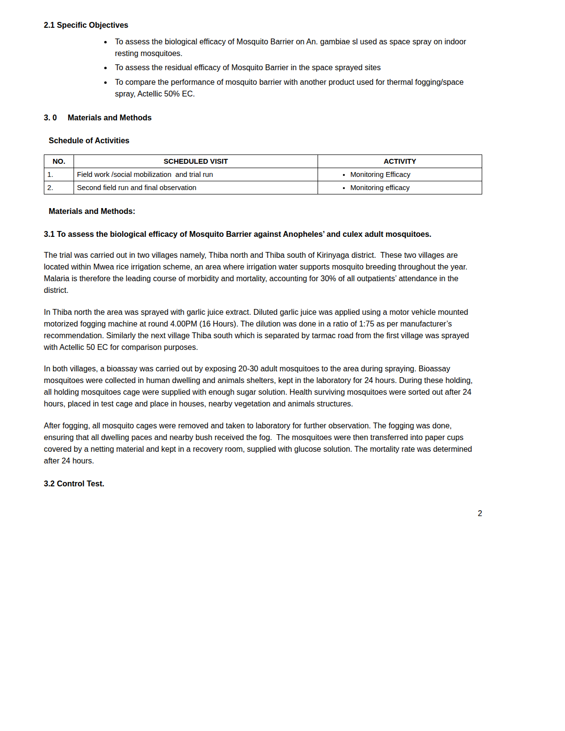2.1 Specific Objectives
To assess the biological efficacy of Mosquito Barrier on An. gambiae sl used as space spray on indoor resting mosquitoes.
To assess the residual efficacy of Mosquito Barrier in the space sprayed sites
To compare the performance of mosquito barrier with another product used for thermal fogging/space spray, Actellic 50% EC.
3. 0 Materials and Methods
Schedule of Activities
| NO. | SCHEDULED VISIT | ACTIVITY |
| --- | --- | --- |
| 1. | Field work /social mobilization and trial run | Monitoring Efficacy |
| 2. | Second field run and final observation | Monitoring efficacy |
Materials and Methods:
3.1 To assess the biological efficacy of Mosquito Barrier against Anopheles’ and culex adult mosquitoes.
The trial was carried out in two villages namely, Thiba north and Thiba south of Kirinyaga district. These two villages are located within Mwea rice irrigation scheme, an area where irrigation water supports mosquito breeding throughout the year. Malaria is therefore the leading course of morbidity and mortality, accounting for 30% of all outpatients’ attendance in the district.
In Thiba north the area was sprayed with garlic juice extract. Diluted garlic juice was applied using a motor vehicle mounted motorized fogging machine at round 4.00PM (16 Hours). The dilution was done in a ratio of 1:75 as per manufacturer’s recommendation. Similarly the next village Thiba south which is separated by tarmac road from the first village was sprayed with Actellic 50 EC for comparison purposes.
In both villages, a bioassay was carried out by exposing 20-30 adult mosquitoes to the area during spraying. Bioassay mosquitoes were collected in human dwelling and animals shelters, kept in the laboratory for 24 hours. During these holding, all holding mosquitoes cage were supplied with enough sugar solution. Health surviving mosquitoes were sorted out after 24 hours, placed in test cage and place in houses, nearby vegetation and animals structures.
After fogging, all mosquito cages were removed and taken to laboratory for further observation. The fogging was done, ensuring that all dwelling paces and nearby bush received the fog. The mosquitoes were then transferred into paper cups covered by a netting material and kept in a recovery room, supplied with glucose solution. The mortality rate was determined after 24 hours.
3.2 Control Test.
2